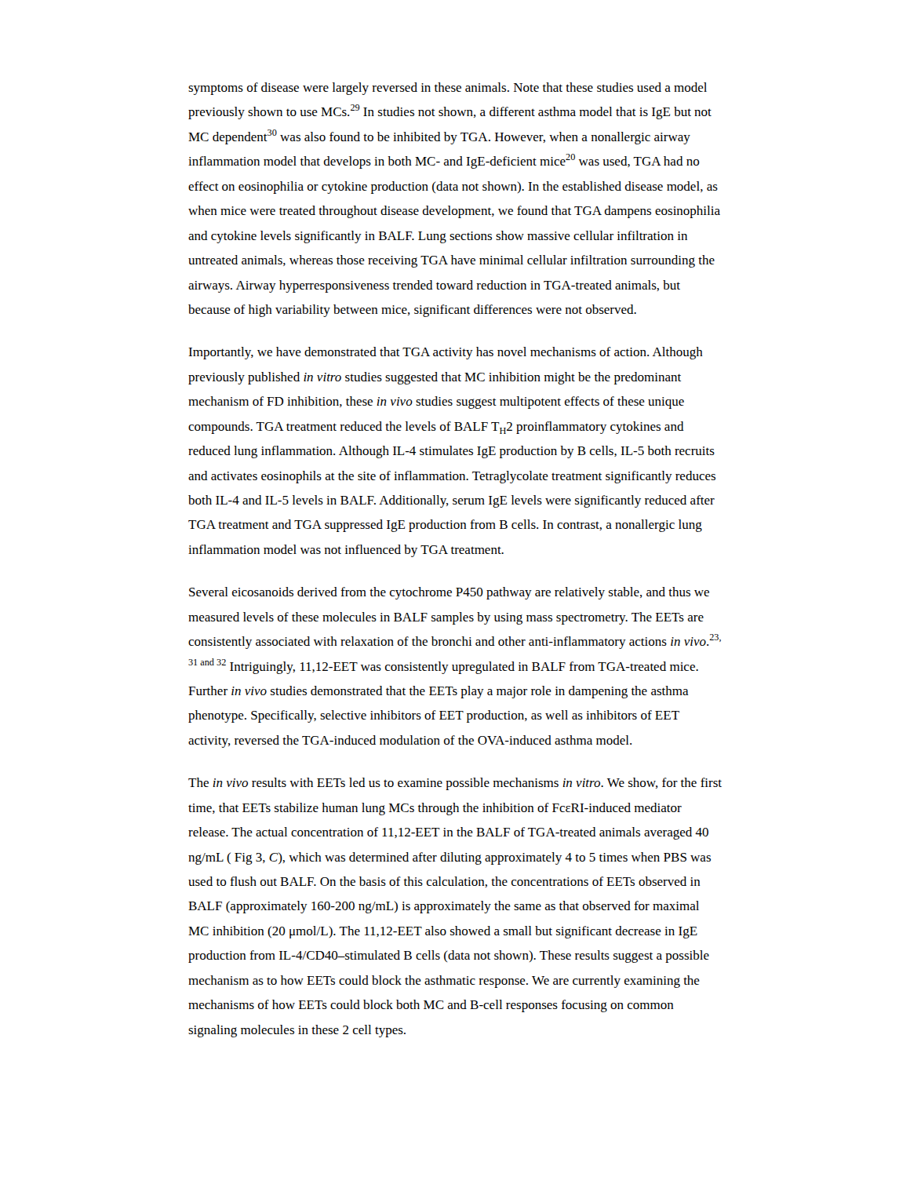symptoms of disease were largely reversed in these animals. Note that these studies used a model previously shown to use MCs.29 In studies not shown, a different asthma model that is IgE but not MC dependent30 was also found to be inhibited by TGA. However, when a nonallergic airway inflammation model that develops in both MC- and IgE-deficient mice20 was used, TGA had no effect on eosinophilia or cytokine production (data not shown). In the established disease model, as when mice were treated throughout disease development, we found that TGA dampens eosinophilia and cytokine levels significantly in BALF. Lung sections show massive cellular infiltration in untreated animals, whereas those receiving TGA have minimal cellular infiltration surrounding the airways. Airway hyperresponsiveness trended toward reduction in TGA-treated animals, but because of high variability between mice, significant differences were not observed.
Importantly, we have demonstrated that TGA activity has novel mechanisms of action. Although previously published in vitro studies suggested that MC inhibition might be the predominant mechanism of FD inhibition, these in vivo studies suggest multipotent effects of these unique compounds. TGA treatment reduced the levels of BALF TH2 proinflammatory cytokines and reduced lung inflammation. Although IL-4 stimulates IgE production by B cells, IL-5 both recruits and activates eosinophils at the site of inflammation. Tetraglycolate treatment significantly reduces both IL-4 and IL-5 levels in BALF. Additionally, serum IgE levels were significantly reduced after TGA treatment and TGA suppressed IgE production from B cells. In contrast, a nonallergic lung inflammation model was not influenced by TGA treatment.
Several eicosanoids derived from the cytochrome P450 pathway are relatively stable, and thus we measured levels of these molecules in BALF samples by using mass spectrometry. The EETs are consistently associated with relaxation of the bronchi and other anti-inflammatory actions in vivo.23, 31 and 32 Intriguingly, 11,12-EET was consistently upregulated in BALF from TGA-treated mice. Further in vivo studies demonstrated that the EETs play a major role in dampening the asthma phenotype. Specifically, selective inhibitors of EET production, as well as inhibitors of EET activity, reversed the TGA-induced modulation of the OVA-induced asthma model.
The in vivo results with EETs led us to examine possible mechanisms in vitro. We show, for the first time, that EETs stabilize human lung MCs through the inhibition of FcεRI-induced mediator release. The actual concentration of 11,12-EET in the BALF of TGA-treated animals averaged 40 ng/mL ( Fig 3, C), which was determined after diluting approximately 4 to 5 times when PBS was used to flush out BALF. On the basis of this calculation, the concentrations of EETs observed in BALF (approximately 160-200 ng/mL) is approximately the same as that observed for maximal MC inhibition (20 μmol/L). The 11,12-EET also showed a small but significant decrease in IgE production from IL-4/CD40–stimulated B cells (data not shown). These results suggest a possible mechanism as to how EETs could block the asthmatic response. We are currently examining the mechanisms of how EETs could block both MC and B-cell responses focusing on common signaling molecules in these 2 cell types.